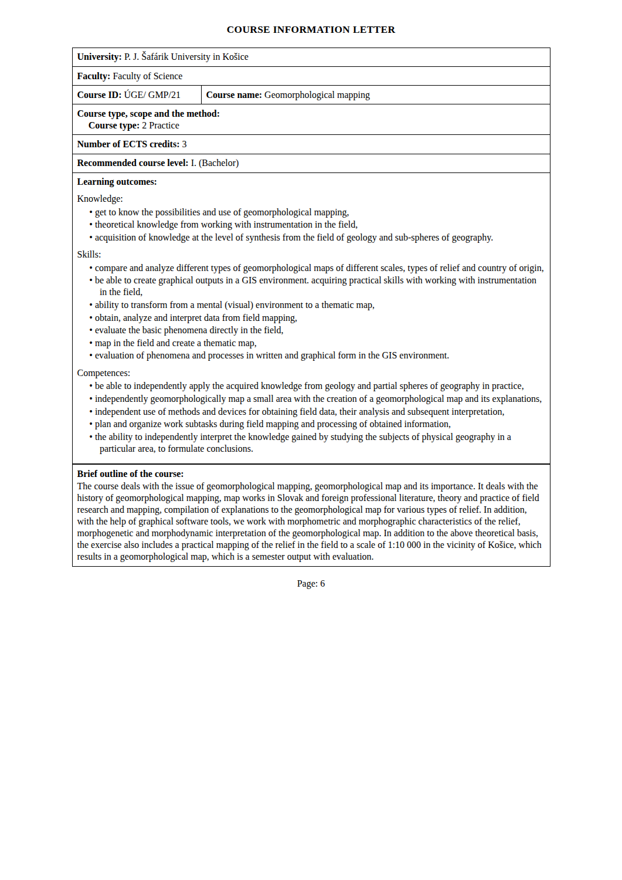COURSE INFORMATION LETTER
| University: P. J. Šafárik University in Košice |
| Faculty: Faculty of Science |
| Course ID: ÚGE/ GMP/21 | Course name: Geomorphological mapping |
| Course type, scope and the method: Course type: 2 Practice |
| Number of ECTS credits: 3 |
| Recommended course level: I. (Bachelor) |
| Learning outcomes: Knowledge: get to know the possibilities and use of geomorphological mapping, theoretical knowledge from working with instrumentation in the field, acquisition of knowledge at the level of synthesis from the field of geology and sub-spheres of geography. Skills: compare and analyze different types of geomorphological maps of different scales, types of relief and country of origin, be able to create graphical outputs in a GIS environment. acquiring practical skills with working with instrumentation in the field, ability to transform from a mental (visual) environment to a thematic map, obtain, analyze and interpret data from field mapping, evaluate the basic phenomena directly in the field, map in the field and create a thematic map, evaluation of phenomena and processes in written and graphical form in the GIS environment. Competences: be able to independently apply the acquired knowledge from geology and partial spheres of geography in practice, independently geomorphologically map a small area with the creation of a geomorphological map and its explanations, independent use of methods and devices for obtaining field data, their analysis and subsequent interpretation, plan and organize work subtasks during field mapping and processing of obtained information, the ability to independently interpret the knowledge gained by studying the subjects of physical geography in a particular area, to formulate conclusions. |
| Brief outline of the course: The course deals with the issue of geomorphological mapping, geomorphological map and its importance. It deals with the history of geomorphological mapping, map works in Slovak and foreign professional literature, theory and practice of field research and mapping, compilation of explanations to the geomorphological map for various types of relief. In addition, with the help of graphical software tools, we work with morphometric and morphographic characteristics of the relief, morphogenetic and morphodynamic interpretation of the geomorphological map. In addition to the above theoretical basis, the exercise also includes a practical mapping of the relief in the field to a scale of 1:10 000 in the vicinity of Košice, which results in a geomorphological map, which is a semester output with evaluation. |
Page: 6